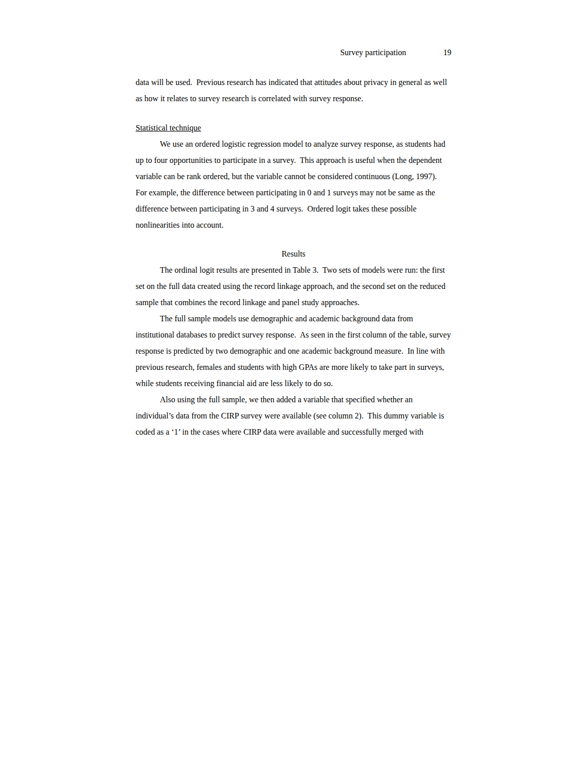Survey participation19
data will be used. Previous research has indicated that attitudes about privacy in general as well as how it relates to survey research is correlated with survey response.
Statistical technique
We use an ordered logistic regression model to analyze survey response, as students had up to four opportunities to participate in a survey. This approach is useful when the dependent variable can be rank ordered, but the variable cannot be considered continuous (Long, 1997). For example, the difference between participating in 0 and 1 surveys may not be same as the difference between participating in 3 and 4 surveys. Ordered logit takes these possible nonlinearities into account.
Results
The ordinal logit results are presented in Table 3. Two sets of models were run: the first set on the full data created using the record linkage approach, and the second set on the reduced sample that combines the record linkage and panel study approaches.
The full sample models use demographic and academic background data from institutional databases to predict survey response. As seen in the first column of the table, survey response is predicted by two demographic and one academic background measure. In line with previous research, females and students with high GPAs are more likely to take part in surveys, while students receiving financial aid are less likely to do so.
Also using the full sample, we then added a variable that specified whether an individual’s data from the CIRP survey were available (see column 2). This dummy variable is coded as a ‘1’ in the cases where CIRP data were available and successfully merged with